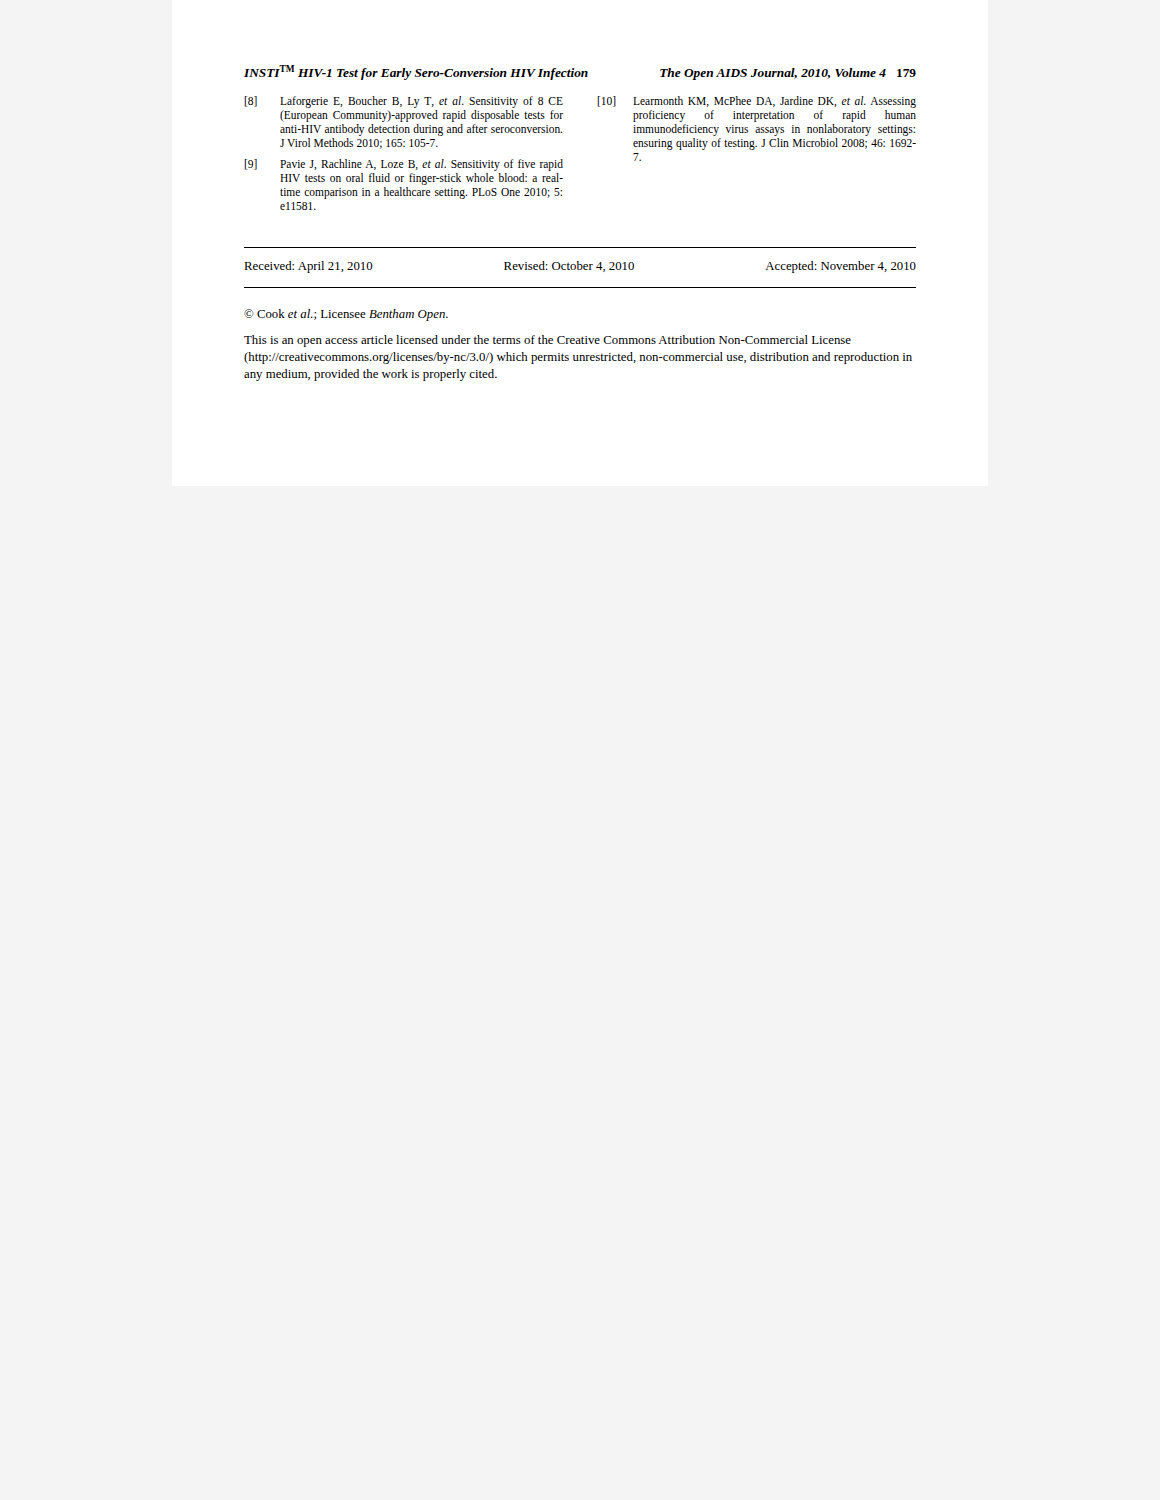INSTITM HIV-1 Test for Early Sero-Conversion HIV Infection
The Open AIDS Journal, 2010, Volume 4179
[8]
Laforgerie E, Boucher B, Ly T, et al. Sensitivity of 8 CE (European Community)-approved rapid disposable tests for anti-HIV antibody detection during and after seroconversion. J Virol Methods 2010; 165: 105-7.
[9]
Pavie J, Rachline A, Loze B, et al. Sensitivity of five rapid HIV tests on oral fluid or finger-stick whole blood: a real-time comparison in a healthcare setting. PLoS One 2010; 5: e11581.
[10]
Learmonth KM, McPhee DA, Jardine DK, et al. Assessing proficiency of interpretation of rapid human immunodeficiency virus assays in nonlaboratory settings: ensuring quality of testing. J Clin Microbiol 2008; 46: 1692-7.
Received: April 21, 2010 Revised: October 4, 2010 Accepted: November 4, 2010
© Cook et al.; Licensee Bentham Open.
This is an open access article licensed under the terms of the Creative Commons Attribution Non-Commercial License (http://creativecommons.org/licenses/by-nc/3.0/) which permits unrestricted, non-commercial use, distribution and reproduction in any medium, provided the work is properly cited.